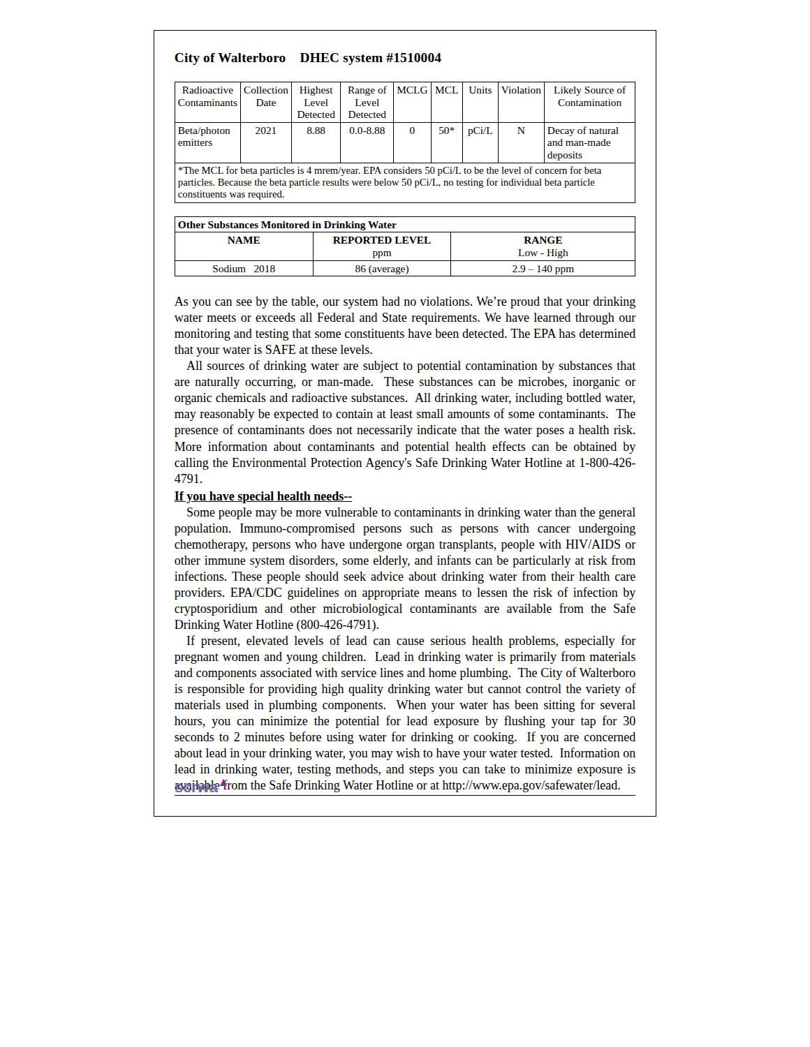City of Walterboro DHEC system #1510004
| Radioactive Contaminants | Collection Date | Highest Level Detected | Range of Level Detected | MCLG | MCL | Units | Violation | Likely Source of Contamination |
| --- | --- | --- | --- | --- | --- | --- | --- | --- |
| Beta/photon emitters | 2021 | 8.88 | 0.0-8.88 | 0 | 50* | pCi/L | N | Decay of natural and man-made deposits |
| *The MCL for beta particles is 4 mrem/year. EPA considers 50 pCi/L to be the level of concern for beta particles. Because the beta particle results were below 50 pCi/L, no testing for individual beta particle constituents was required. |
| Other Substances Monitored in Drinking Water |
| --- |
| NAME | REPORTED LEVEL ppm | RANGE Low - High |
| Sodium 2018 | 86 (average) | 2.9 – 140 ppm |
As you can see by the table, our system had no violations. We’re proud that your drinking water meets or exceeds all Federal and State requirements. We have learned through our monitoring and testing that some constituents have been detected. The EPA has determined that your water is SAFE at these levels.
All sources of drinking water are subject to potential contamination by substances that are naturally occurring, or man-made. These substances can be microbes, inorganic or organic chemicals and radioactive substances. All drinking water, including bottled water, may reasonably be expected to contain at least small amounts of some contaminants. The presence of contaminants does not necessarily indicate that the water poses a health risk. More information about contaminants and potential health effects can be obtained by calling the Environmental Protection Agency's Safe Drinking Water Hotline at 1-800-426-4791.
If you have special health needs--
Some people may be more vulnerable to contaminants in drinking water than the general population. Immuno-compromised persons such as persons with cancer undergoing chemotherapy, persons who have undergone organ transplants, people with HIV/AIDS or other immune system disorders, some elderly, and infants can be particularly at risk from infections. These people should seek advice about drinking water from their health care providers. EPA/CDC guidelines on appropriate means to lessen the risk of infection by cryptosporidium and other microbiological contaminants are available from the Safe Drinking Water Hotline (800-426-4791).
If present, elevated levels of lead can cause serious health problems, especially for pregnant women and young children. Lead in drinking water is primarily from materials and components associated with service lines and home plumbing. The City of Walterboro is responsible for providing high quality drinking water but cannot control the variety of materials used in plumbing components. When your water has been sitting for several hours, you can minimize the potential for lead exposure by flushing your tap for 30 seconds to 2 minutes before using water for drinking or cooking. If you are concerned about lead in your drinking water, you may wish to have your water tested. Information on lead in drinking water, testing methods, and steps you can take to minimize exposure is available from the Safe Drinking Water Hotline or at http://www.epa.gov/safewater/lead.
scrwa▲